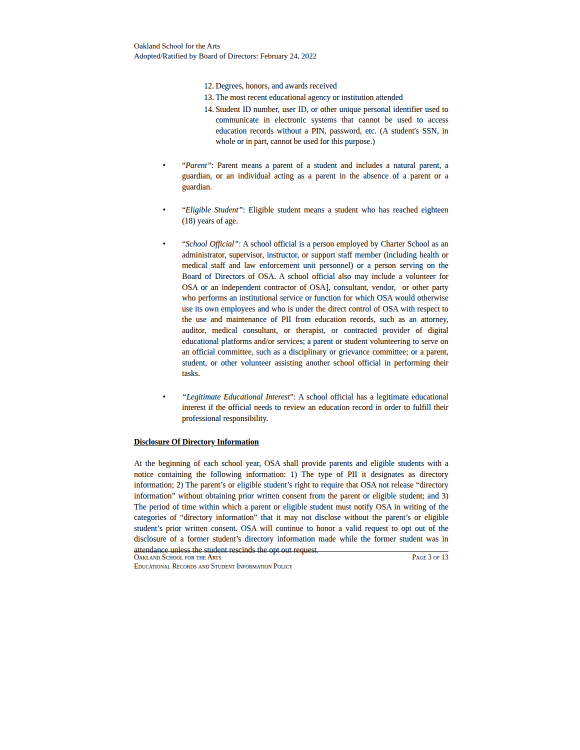Oakland School for the Arts
Adopted/Ratified by Board of Directors: February 24, 2022
12 Degrees, honors, and awards received
13 The most recent educational agency or institution attended
14 Student ID number, user ID, or other unique personal identifier used to communicate in electronic systems that cannot be used to access education records without a PIN, password, etc. (A student's SSN, in whole or in part, cannot be used for this purpose.)
“Parent”: Parent means a parent of a student and includes a natural parent, a guardian, or an individual acting as a parent in the absence of a parent or a guardian.
“Eligible Student”: Eligible student means a student who has reached eighteen (18) years of age.
“School Official”: A school official is a person employed by Charter School as an administrator, supervisor, instructor, or support staff member (including health or medical staff and law enforcement unit personnel) or a person serving on the Board of Directors of OSA. A school official also may include a volunteer for OSA or an independent contractor of OSA], consultant, vendor, or other party who performs an institutional service or function for which OSA would otherwise use its own employees and who is under the direct control of OSA with respect to the use and maintenance of PII from education records, such as an attorney, auditor, medical consultant, or therapist, or contracted provider of digital educational platforms and/or services; a parent or student volunteering to serve on an official committee, such as a disciplinary or grievance committee; or a parent, student, or other volunteer assisting another school official in performing their tasks.
“Legitimate Educational Interest”: A school official has a legitimate educational interest if the official needs to review an education record in order to fulfill their professional responsibility.
Disclosure Of Directory Information
At the beginning of each school year, OSA shall provide parents and eligible students with a notice containing the following information: 1) The type of PII it designates as directory information; 2) The parent’s or eligible student’s right to require that OSA not release “directory information” without obtaining prior written consent from the parent or eligible student; and 3) The period of time within which a parent or eligible student must notify OSA in writing of the categories of “directory information” that it may not disclose without the parent’s or eligible student’s prior written consent. OSA will continue to honor a valid request to opt out of the disclosure of a former student’s directory information made while the former student was in attendance unless the student rescinds the opt out request.
Oakland School for the Arts
Educational Records and Student Information Policy
Page 3 of 13